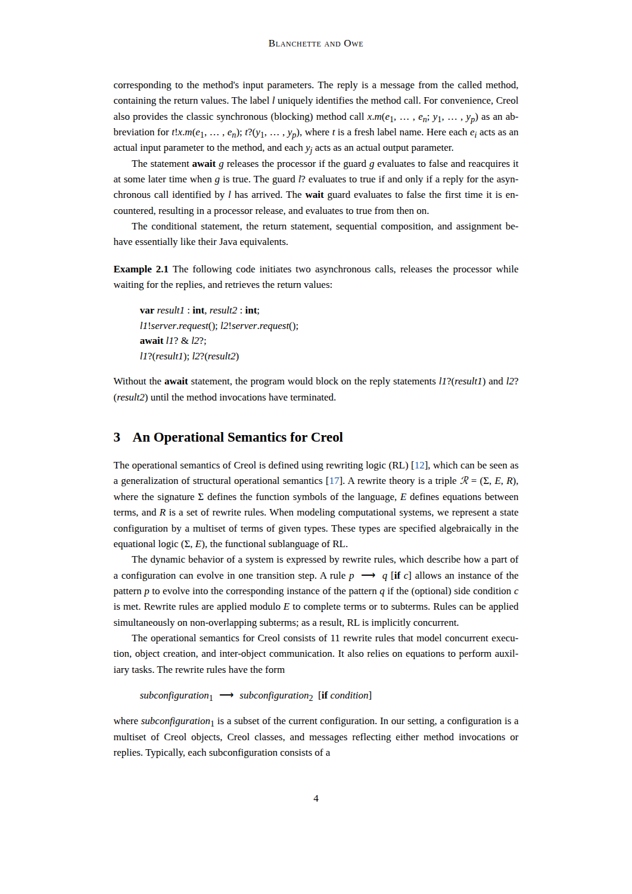Blanchette and Owe
corresponding to the method's input parameters. The reply is a message from the called method, containing the return values. The label l uniquely identifies the method call. For convenience, Creol also provides the classic synchronous (blocking) method call x.m(e1, … , en; y1, … , yp) as an abbreviation for t!x.m(e1, … , en); t?(y1, … , yp), where t is a fresh label name. Here each ei acts as an actual input parameter to the method, and each yj acts as an actual output parameter.
The statement await g releases the processor if the guard g evaluates to false and reacquires it at some later time when g is true. The guard l? evaluates to true if and only if a reply for the asynchronous call identified by l has arrived. The wait guard evaluates to false the first time it is encountered, resulting in a processor release, and evaluates to true from then on.
The conditional statement, the return statement, sequential composition, and assignment behave essentially like their Java equivalents.
Example 2.1 The following code initiates two asynchronous calls, releases the processor while waiting for the replies, and retrieves the return values:
var result1 : int, result2 : int;
l1!server.request(); l2!server.request();
await l1? & l2?;
l1?(result1); l2?(result2)
Without the await statement, the program would block on the reply statements l1?(result1) and l2?(result2) until the method invocations have terminated.
3 An Operational Semantics for Creol
The operational semantics of Creol is defined using rewriting logic (RL) [12], which can be seen as a generalization of structural operational semantics [17]. A rewrite theory is a triple ℛ = (Σ, E, R), where the signature Σ defines the function symbols of the language, E defines equations between terms, and R is a set of rewrite rules. When modeling computational systems, we represent a state configuration by a multiset of terms of given types. These types are specified algebraically in the equational logic (Σ, E), the functional sublanguage of RL.
The dynamic behavior of a system is expressed by rewrite rules, which describe how a part of a configuration can evolve in one transition step. A rule p ⟶ q [if c] allows an instance of the pattern p to evolve into the corresponding instance of the pattern q if the (optional) side condition c is met. Rewrite rules are applied modulo E to complete terms or to subterms. Rules can be applied simultaneously on non-overlapping subterms; as a result, RL is implicitly concurrent.
The operational semantics for Creol consists of 11 rewrite rules that model concurrent execution, object creation, and inter-object communication. It also relies on equations to perform auxiliary tasks. The rewrite rules have the form
subconfiguration1 ⟶ subconfiguration2 [if condition]
where subconfiguration1 is a subset of the current configuration. In our setting, a configuration is a multiset of Creol objects, Creol classes, and messages reflecting either method invocations or replies. Typically, each subconfiguration consists of a
4